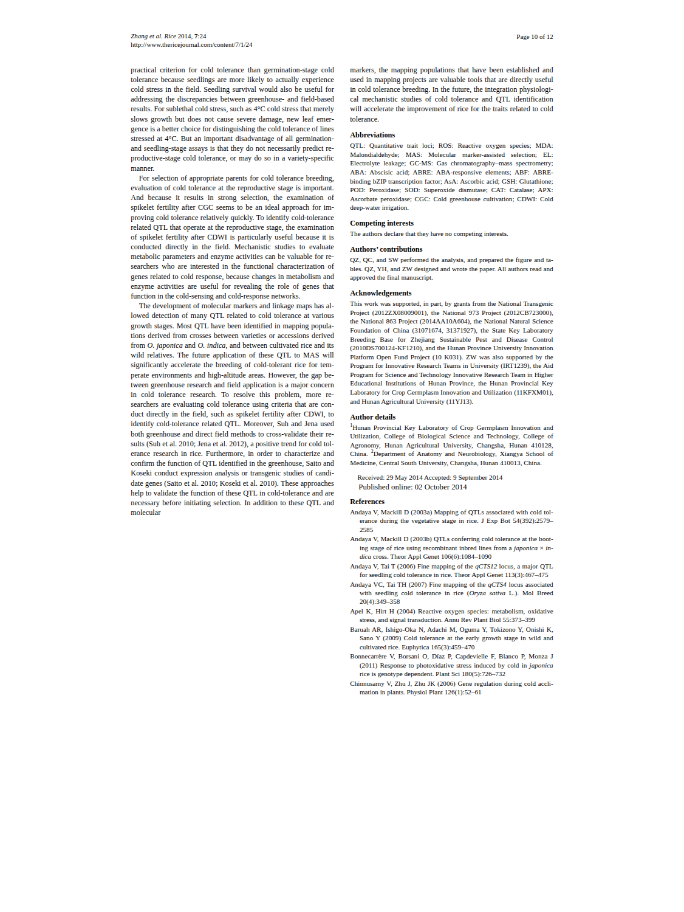Zhang et al. Rice 2014, 7:24
http://www.thericejournal.com/content/7/1/24
Page 10 of 12
practical criterion for cold tolerance than germination-stage cold tolerance because seedlings are more likely to actually experience cold stress in the field. Seedling survival would also be useful for addressing the discrepancies between greenhouse- and field-based results. For sublethal cold stress, such as 4°C cold stress that merely slows growth but does not cause severe damage, new leaf emergence is a better choice for distinguishing the cold tolerance of lines stressed at 4°C. But an important disadvantage of all germination- and seedling-stage assays is that they do not necessarily predict reproductive-stage cold tolerance, or may do so in a variety-specific manner.
For selection of appropriate parents for cold tolerance breeding, evaluation of cold tolerance at the reproductive stage is important. And because it results in strong selection, the examination of spikelet fertility after CGC seems to be an ideal approach for improving cold tolerance relatively quickly. To identify cold-tolerance related QTL that operate at the reproductive stage, the examination of spikelet fertility after CDWI is particularly useful because it is conducted directly in the field. Mechanistic studies to evaluate metabolic parameters and enzyme activities can be valuable for researchers who are interested in the functional characterization of genes related to cold response, because changes in metabolism and enzyme activities are useful for revealing the role of genes that function in the cold-sensing and cold-response networks.
The development of molecular markers and linkage maps has allowed detection of many QTL related to cold tolerance at various growth stages. Most QTL have been identified in mapping populations derived from crosses between varieties or accessions derived from O. japonica and O. indica, and between cultivated rice and its wild relatives. The future application of these QTL to MAS will significantly accelerate the breeding of cold-tolerant rice for temperate environments and high-altitude areas. However, the gap between greenhouse research and field application is a major concern in cold tolerance research. To resolve this problem, more researchers are evaluating cold tolerance using criteria that are conduct directly in the field, such as spikelet fertility after CDWI, to identify cold-tolerance related QTL. Moreover, Suh and Jena used both greenhouse and direct field methods to cross-validate their results (Suh et al. 2010; Jena et al. 2012), a positive trend for cold tolerance research in rice. Furthermore, in order to characterize and confirm the function of QTL identified in the greenhouse, Saito and Koseki conduct expression analysis or transgenic studies of candidate genes (Saito et al. 2010; Koseki et al. 2010). These approaches help to validate the function of these QTL in cold-tolerance and are necessary before initiating selection. In addition to these QTL and molecular
markers, the mapping populations that have been established and used in mapping projects are valuable tools that are directly useful in cold tolerance breeding. In the future, the integration physiological mechanistic studies of cold tolerance and QTL identification will accelerate the improvement of rice for the traits related to cold tolerance.
Abbreviations
QTL: Quantitative trait loci; ROS: Reactive oxygen species; MDA: Malondialdehyde; MAS: Molecular marker-assisted selection; EL: Electrolyte leakage; GC-MS: Gas chromatography–mass spectrometry; ABA: Abscisic acid; ABRE: ABA-responsive elements; ABF: ABRE-binding bZIP transcription factor; AsA: Ascorbic acid; GSH: Glutathione; POD: Peroxidase; SOD: Superoxide dismutase; CAT: Catalase; APX: Ascorbate peroxidase; CGC: Cold greenhouse cultivation; CDWI: Cold deep-water irrigation.
Competing interests
The authors declare that they have no competing interests.
Authors’ contributions
QZ, QC, and SW performed the analysis, and prepared the figure and tables. QZ, YH, and ZW designed and wrote the paper. All authors read and approved the final manuscript.
Acknowledgements
This work was supported, in part, by grants from the National Transgenic Project (2012ZX08009001), the National 973 Project (2012CB723000), the National 863 Project (2014AA10A604), the National Natural Science Foundation of China (31071674, 31371927), the State Key Laboratory Breeding Base for Zhejiang Sustainable Pest and Disease Control (2010DS700124-KF1210), and the Hunan Province University Innovation Platform Open Fund Project (10 K031). ZW was also supported by the Program for Innovative Research Teams in University (IRT1239), the Aid Program for Science and Technology Innovative Research Team in Higher Educational Institutions of Hunan Province, the Hunan Provincial Key Laboratory for Crop Germplasm Innovation and Utilization (11KFXM01), and Hunan Agricultural University (11YJ13).
Author details
1Hunan Provincial Key Laboratory of Crop Germplasm Innovation and Utilization, College of Biological Science and Technology, College of Agronomy, Hunan Agricultural University, Changsha, Hunan 410128, China. 2Department of Anatomy and Neurobiology, Xiangya School of Medicine, Central South University, Changsha, Hunan 410013, China.
Received: 29 May 2014 Accepted: 9 September 2014
Published online: 02 October 2014
References
Andaya V, Mackill D (2003a) Mapping of QTLs associated with cold tolerance during the vegetative stage in rice. J Exp Bot 54(392):2579–2585
Andaya V, Mackill D (2003b) QTLs conferring cold tolerance at the booting stage of rice using recombinant inbred lines from a japonica × indica cross. Theor Appl Genet 106(6):1084–1090
Andaya V, Tai T (2006) Fine mapping of the qCTS12 locus, a major QTL for seedling cold tolerance in rice. Theor Appl Genet 113(3):467–475
Andaya VC, Tai TH (2007) Fine mapping of the qCTS4 locus associated with seedling cold tolerance in rice (Oryza sativa L.). Mol Breed 20(4):349–358
Apel K, Hirt H (2004) Reactive oxygen species: metabolism, oxidative stress, and signal transduction. Annu Rev Plant Biol 55:373–399
Baruah AR, Ishigo-Oka N, Adachi M, Oguma Y, Tokizono Y, Onishi K, Sano Y (2009) Cold tolerance at the early growth stage in wild and cultivated rice. Euphytica 165(3):459–470
Bonnecarrère V, Borsani O, Díaz P, Capdevielle F, Blanco P, Monza J (2011) Response to photoxidative stress induced by cold in japonica rice is genotype dependent. Plant Sci 180(5):726–732
Chinnusamy V, Zhu J, Zhu JK (2006) Gene regulation during cold acclimation in plants. Physiol Plant 126(1):52–61